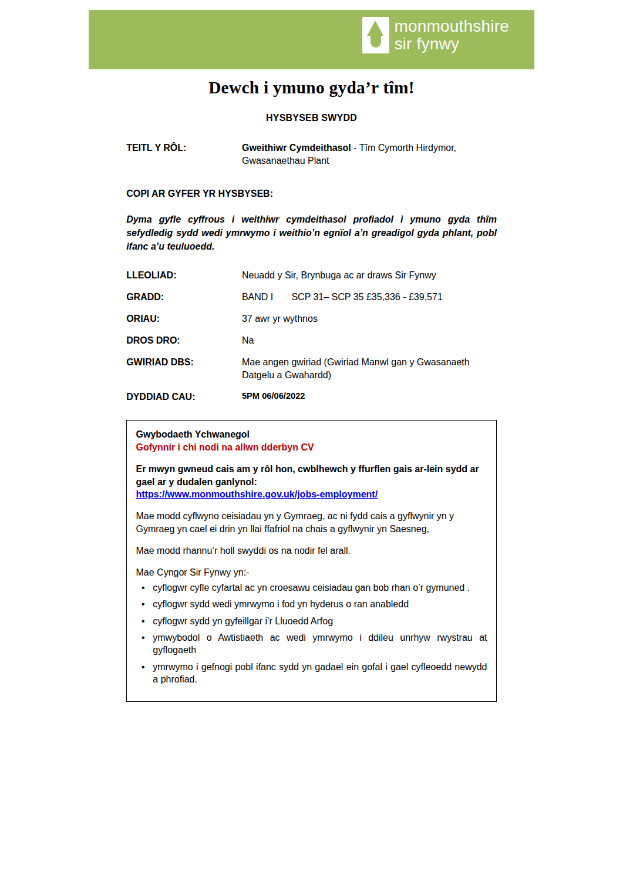monmouthshire
sir fynwy
Dewch i ymuno gyda’r tîm!
HYSBYSEB SWYDD
TEITL Y RÔL:
Gweithiwr Cymdeithasol - Tîm Cymorth Hirdymor, Gwasanaethau Plant
COPI AR GYFER YR HYSBYSEB:
Dyma gyfle cyffrous i weithiwr cymdeithasol profiadol i ymuno gyda thîm sefydledig sydd wedi ymrwymo i weithio’n egnïol a’n greadigol gyda phlant, pobl ifanc a’u teuluoedd.
LLEOLIAD:
Neuadd y Sir, Brynbuga ac ar draws Sir Fynwy
GRADD:
BAND I SCP 31– SCP 35 £35,336 - £39,571
ORIAU:
37 awr yr wythnos
DROS DRO:
Na
GWIRIAD DBS:
Mae angen gwiriad (Gwiriad Manwl gan y Gwasanaeth Datgelu a Gwahardd)
DYDDIAD CAU:
5PM 06/06/2022
Gwybodaeth Ychwanegol
Gofynnir i chi nodi na allwn dderbyn CV
Er mwyn gwneud cais am y rôl hon, cwblhewch y ffurflen gais ar-lein sydd ar gael ar y dudalen ganlynol:
https://www.monmouthshire.gov.uk/jobs-employment/
Mae modd cyflwyno ceisiadau yn y Gymraeg, ac ni fydd cais a gyflwynir yn y Gymraeg yn cael ei drin yn llai ffafriol na chais a gyflwynir yn Saesneg,
Mae modd rhannu’r holl swyddi os na nodir fel arall.
Mae Cyngor Sir Fynwy yn:-
cyflogwr cyfle cyfartal ac yn croesawu ceisiadau gan bob rhan o’r gymuned .
cyflogwr sydd wedi ymrwymo i fod yn hyderus o ran anabledd
cyflogwr sydd yn gyfeillgar i’r Lluoedd Arfog
ymwybodol o Awtistiaeth ac wedi ymrwymo i ddileu unrhyw rwystrau at gyflogaeth
ymrwymo i gefnogi pobl ifanc sydd yn gadael ein gofal i gael cyfleoedd newydd a phrofiad.